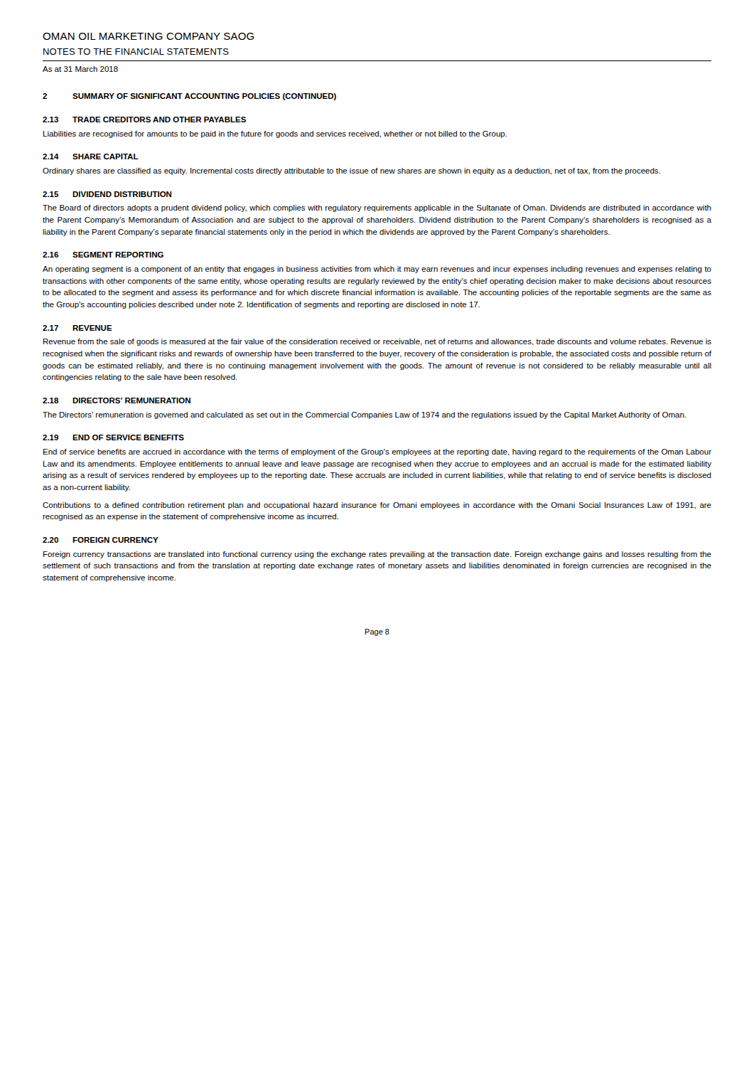OMAN OIL MARKETING COMPANY SAOG
NOTES TO THE FINANCIAL STATEMENTS
As at 31 March 2018
2 SUMMARY OF SIGNIFICANT ACCOUNTING POLICIES (CONTINUED)
2.13 TRADE CREDITORS AND OTHER PAYABLES
Liabilities are recognised for amounts to be paid in the future for goods and services received, whether or not billed to the Group.
2.14 SHARE CAPITAL
Ordinary shares are classified as equity. Incremental costs directly attributable to the issue of new shares are shown in equity as a deduction, net of tax, from the proceeds.
2.15 DIVIDEND DISTRIBUTION
The Board of directors adopts a prudent dividend policy, which complies with regulatory requirements applicable in the Sultanate of Oman. Dividends are distributed in accordance with the Parent Company’s Memorandum of Association and are subject to the approval of shareholders. Dividend distribution to the Parent Company’s shareholders is recognised as a liability in the Parent Company’s separate financial statements only in the period in which the dividends are approved by the Parent Company’s shareholders.
2.16 SEGMENT REPORTING
An operating segment is a component of an entity that engages in business activities from which it may earn revenues and incur expenses including revenues and expenses relating to transactions with other components of the same entity, whose operating results are regularly reviewed by the entity’s chief operating decision maker to make decisions about resources to be allocated to the segment and assess its performance and for which discrete financial information is available. The accounting policies of the reportable segments are the same as the Group's accounting policies described under note 2. Identification of segments and reporting are disclosed in note 17.
2.17 REVENUE
Revenue from the sale of goods is measured at the fair value of the consideration received or receivable, net of returns and allowances, trade discounts and volume rebates. Revenue is recognised when the significant risks and rewards of ownership have been transferred to the buyer, recovery of the consideration is probable, the associated costs and possible return of goods can be estimated reliably, and there is no continuing management involvement with the goods. The amount of revenue is not considered to be reliably measurable until all contingencies relating to the sale have been resolved.
2.18 DIRECTORS' REMUNERATION
The Directors’ remuneration is governed and calculated as set out in the Commercial Companies Law of 1974 and the regulations issued by the Capital Market Authority of Oman.
2.19 END OF SERVICE BENEFITS
End of service benefits are accrued in accordance with the terms of employment of the Group's employees at the reporting date, having regard to the requirements of the Oman Labour Law and its amendments. Employee entitlements to annual leave and leave passage are recognised when they accrue to employees and an accrual is made for the estimated liability arising as a result of services rendered by employees up to the reporting date. These accruals are included in current liabilities, while that relating to end of service benefits is disclosed as a non-current liability.
Contributions to a defined contribution retirement plan and occupational hazard insurance for Omani employees in accordance with the Omani Social Insurances Law of 1991, are recognised as an expense in the statement of comprehensive income as incurred.
2.20 FOREIGN CURRENCY
Foreign currency transactions are translated into functional currency using the exchange rates prevailing at the transaction date. Foreign exchange gains and losses resulting from the settlement of such transactions and from the translation at reporting date exchange rates of monetary assets and liabilities denominated in foreign currencies are recognised in the statement of comprehensive income.
Page 8